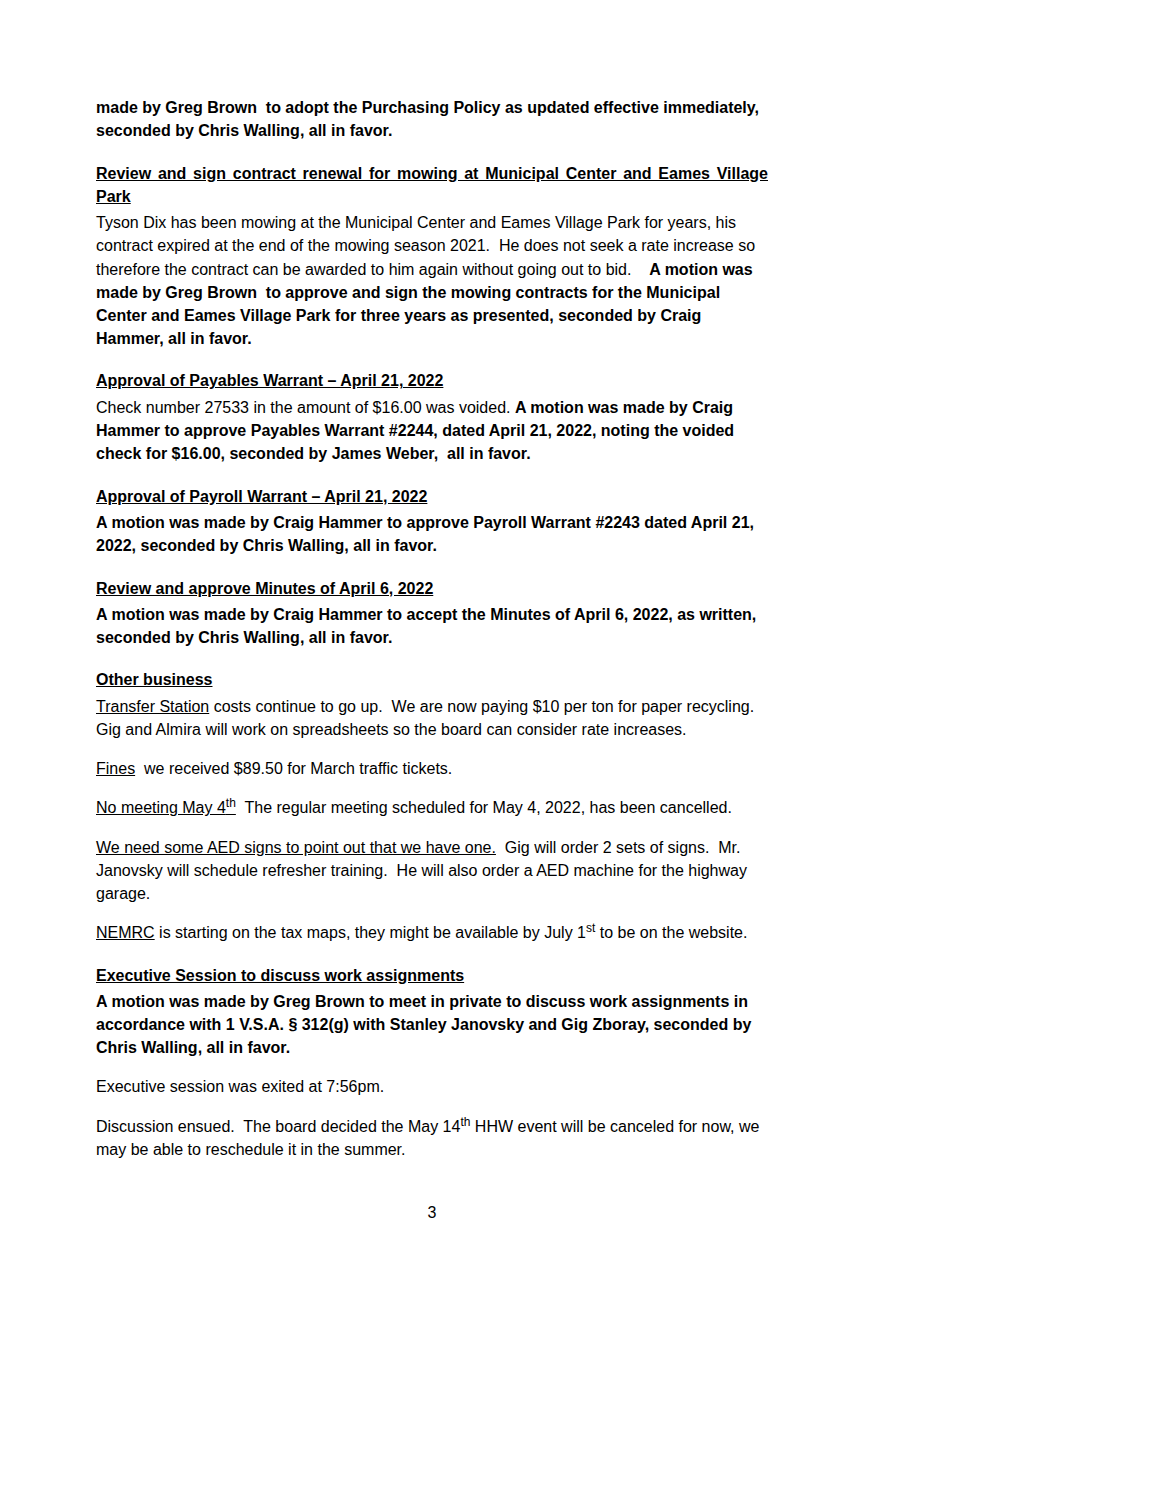made by Greg Brown to adopt the Purchasing Policy as updated effective immediately, seconded by Chris Walling, all in favor.
Review and sign contract renewal for mowing at Municipal Center and Eames Village Park
Tyson Dix has been mowing at the Municipal Center and Eames Village Park for years, his contract expired at the end of the mowing season 2021. He does not seek a rate increase so therefore the contract can be awarded to him again without going out to bid. A motion was made by Greg Brown to approve and sign the mowing contracts for the Municipal Center and Eames Village Park for three years as presented, seconded by Craig Hammer, all in favor.
Approval of Payables Warrant – April 21, 2022
Check number 27533 in the amount of $16.00 was voided. A motion was made by Craig Hammer to approve Payables Warrant #2244, dated April 21, 2022, noting the voided check for $16.00, seconded by James Weber, all in favor.
Approval of Payroll Warrant – April 21, 2022
A motion was made by Craig Hammer to approve Payroll Warrant #2243 dated April 21, 2022, seconded by Chris Walling, all in favor.
Review and approve Minutes of April 6, 2022
A motion was made by Craig Hammer to accept the Minutes of April 6, 2022, as written, seconded by Chris Walling, all in favor.
Other business
Transfer Station costs continue to go up. We are now paying $10 per ton for paper recycling. Gig and Almira will work on spreadsheets so the board can consider rate increases.
Fines we received $89.50 for March traffic tickets.
No meeting May 4th The regular meeting scheduled for May 4, 2022, has been cancelled.
We need some AED signs to point out that we have one. Gig will order 2 sets of signs. Mr. Janovsky will schedule refresher training. He will also order a AED machine for the highway garage.
NEMRC is starting on the tax maps, they might be available by July 1st to be on the website.
Executive Session to discuss work assignments
A motion was made by Greg Brown to meet in private to discuss work assignments in accordance with 1 V.S.A. § 312(g) with Stanley Janovsky and Gig Zboray, seconded by Chris Walling, all in favor.
Executive session was exited at 7:56pm.
Discussion ensued. The board decided the May 14th HHW event will be canceled for now, we may be able to reschedule it in the summer.
3